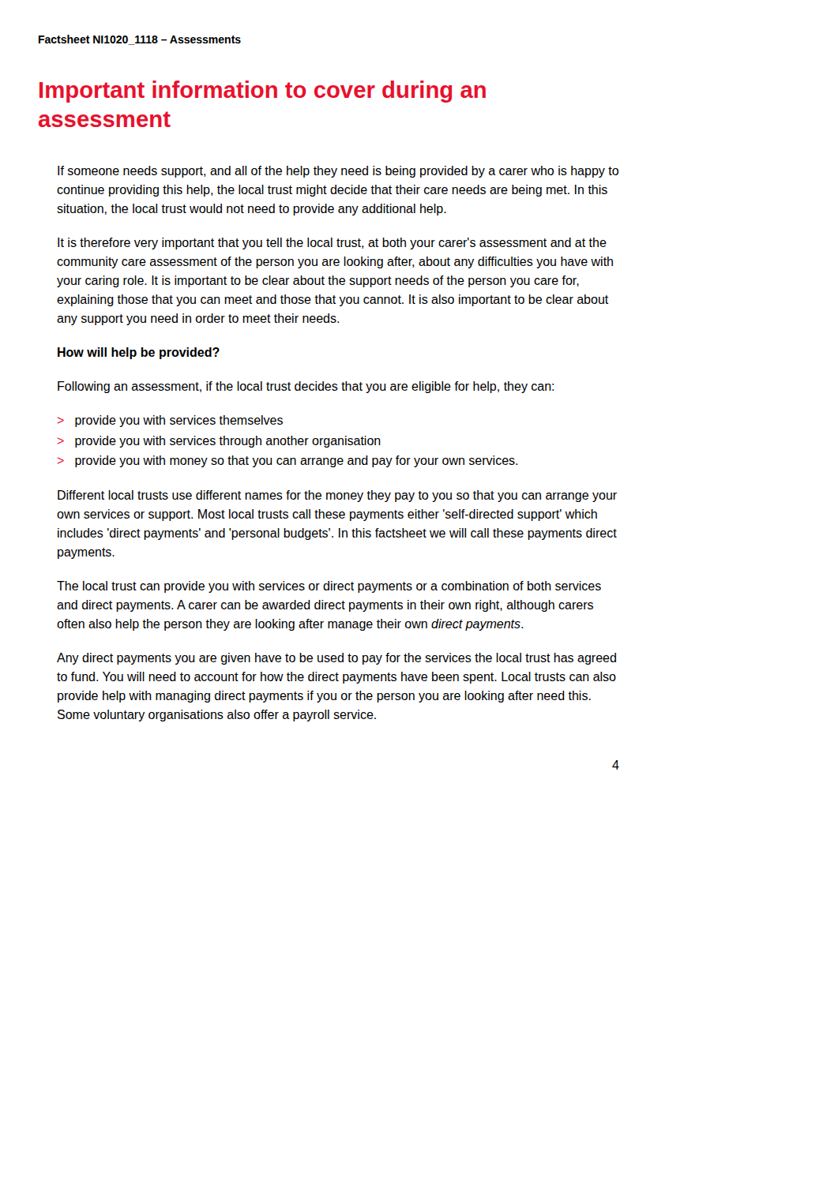Factsheet NI1020_1118 – Assessments
Important information to cover during an assessment
If someone needs support, and all of the help they need is being provided by a carer who is happy to continue providing this help, the local trust might decide that their care needs are being met. In this situation, the local trust would not need to provide any additional help.
It is therefore very important that you tell the local trust, at both your carer's assessment and at the community care assessment of the person you are looking after, about any difficulties you have with your caring role. It is important to be clear about the support needs of the person you care for, explaining those that you can meet and those that you cannot. It is also important to be clear about any support you need in order to meet their needs.
How will help be provided?
Following an assessment, if the local trust decides that you are eligible for help, they can:
provide you with services themselves
provide you with services through another organisation
provide you with money so that you can arrange and pay for your own services.
Different local trusts use different names for the money they pay to you so that you can arrange your own services or support. Most local trusts call these payments either 'self-directed support' which includes 'direct payments' and 'personal budgets'. In this factsheet we will call these payments direct payments.
The local trust can provide you with services or direct payments or a combination of both services and direct payments. A carer can be awarded direct payments in their own right, although carers often also help the person they are looking after manage their own direct payments.
Any direct payments you are given have to be used to pay for the services the local trust has agreed to fund. You will need to account for how the direct payments have been spent. Local trusts can also provide help with managing direct payments if you or the person you are looking after need this. Some voluntary organisations also offer a payroll service.
4